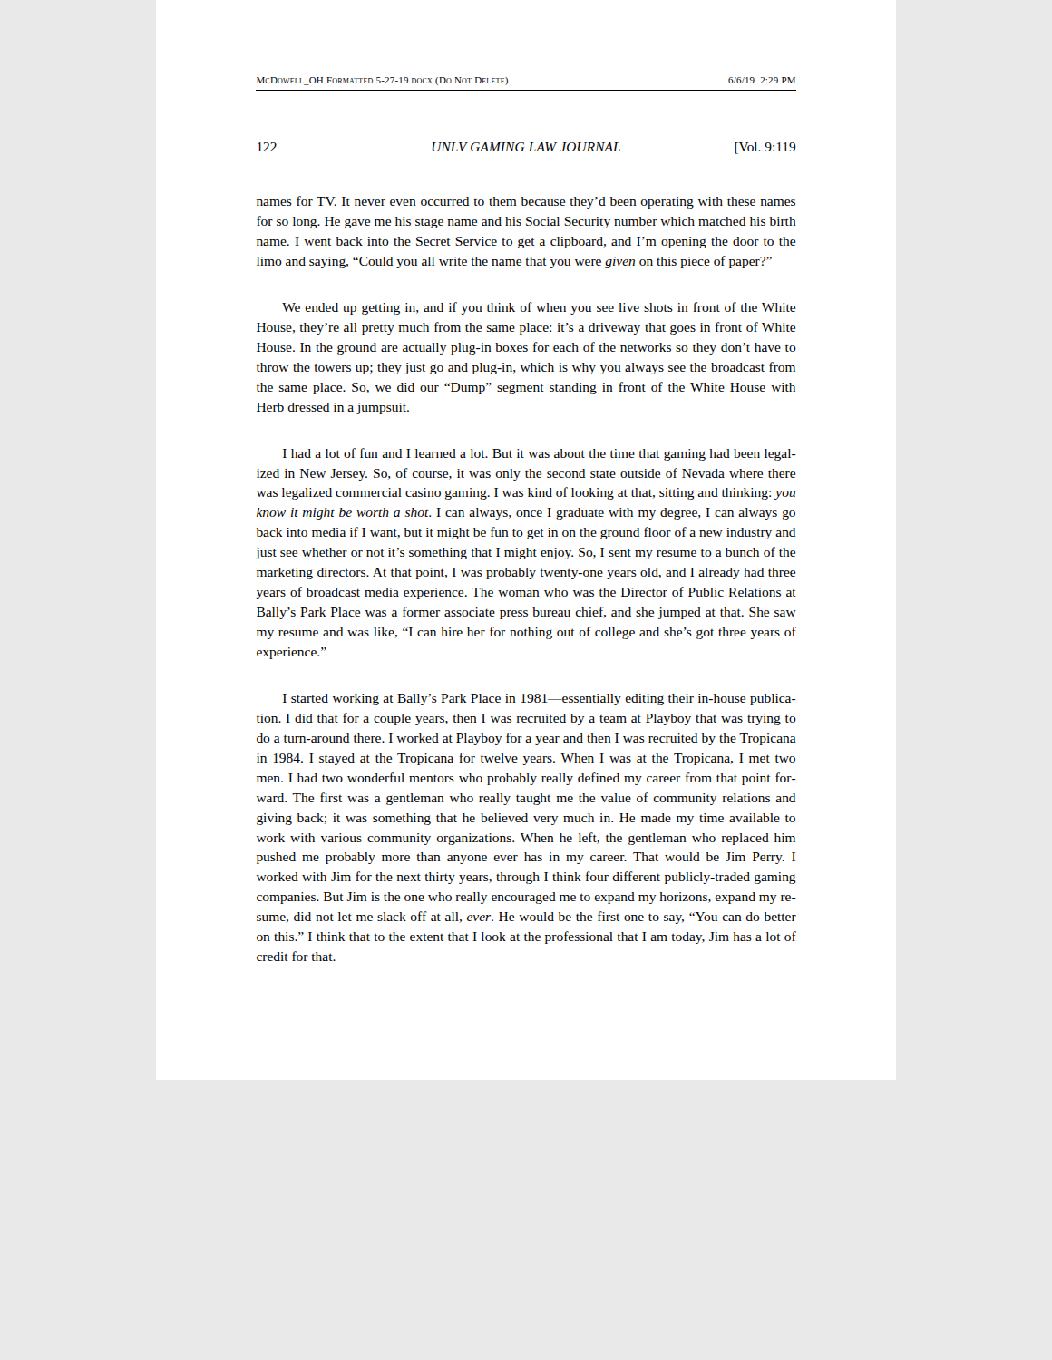McDowell_OH Formatted 5-27-19.docx (Do Not Delete)
6/6/19 2:29 PM
122
UNLV GAMING LAW JOURNAL
[Vol. 9:119
names for TV. It never even occurred to them because they’d been operating with these names for so long. He gave me his stage name and his Social Security number which matched his birth name. I went back into the Secret Service to get a clipboard, and I’m opening the door to the limo and saying, “Could you all write the name that you were given on this piece of paper?”
We ended up getting in, and if you think of when you see live shots in front of the White House, they’re all pretty much from the same place: it’s a driveway that goes in front of White House. In the ground are actually plug-in boxes for each of the networks so they don’t have to throw the towers up; they just go and plug-in, which is why you always see the broadcast from the same place. So, we did our “Dump” segment standing in front of the White House with Herb dressed in a jumpsuit.
I had a lot of fun and I learned a lot. But it was about the time that gaming had been legalized in New Jersey. So, of course, it was only the second state outside of Nevada where there was legalized commercial casino gaming. I was kind of looking at that, sitting and thinking: you know it might be worth a shot. I can always, once I graduate with my degree, I can always go back into media if I want, but it might be fun to get in on the ground floor of a new industry and just see whether or not it’s something that I might enjoy. So, I sent my resume to a bunch of the marketing directors. At that point, I was probably twenty-one years old, and I already had three years of broadcast media experience. The woman who was the Director of Public Relations at Bally’s Park Place was a former associate press bureau chief, and she jumped at that. She saw my resume and was like, “I can hire her for nothing out of college and she’s got three years of experience.”
I started working at Bally’s Park Place in 1981—essentially editing their in-house publication. I did that for a couple years, then I was recruited by a team at Playboy that was trying to do a turn-around there. I worked at Playboy for a year and then I was recruited by the Tropicana in 1984. I stayed at the Tropicana for twelve years. When I was at the Tropicana, I met two men. I had two wonderful mentors who probably really defined my career from that point forward. The first was a gentleman who really taught me the value of community relations and giving back; it was something that he believed very much in. He made my time available to work with various community organizations. When he left, the gentleman who replaced him pushed me probably more than anyone ever has in my career. That would be Jim Perry. I worked with Jim for the next thirty years, through I think four different publicly-traded gaming companies. But Jim is the one who really encouraged me to expand my horizons, expand my resume, did not let me slack off at all, ever. He would be the first one to say, “You can do better on this.” I think that to the extent that I look at the professional that I am today, Jim has a lot of credit for that.